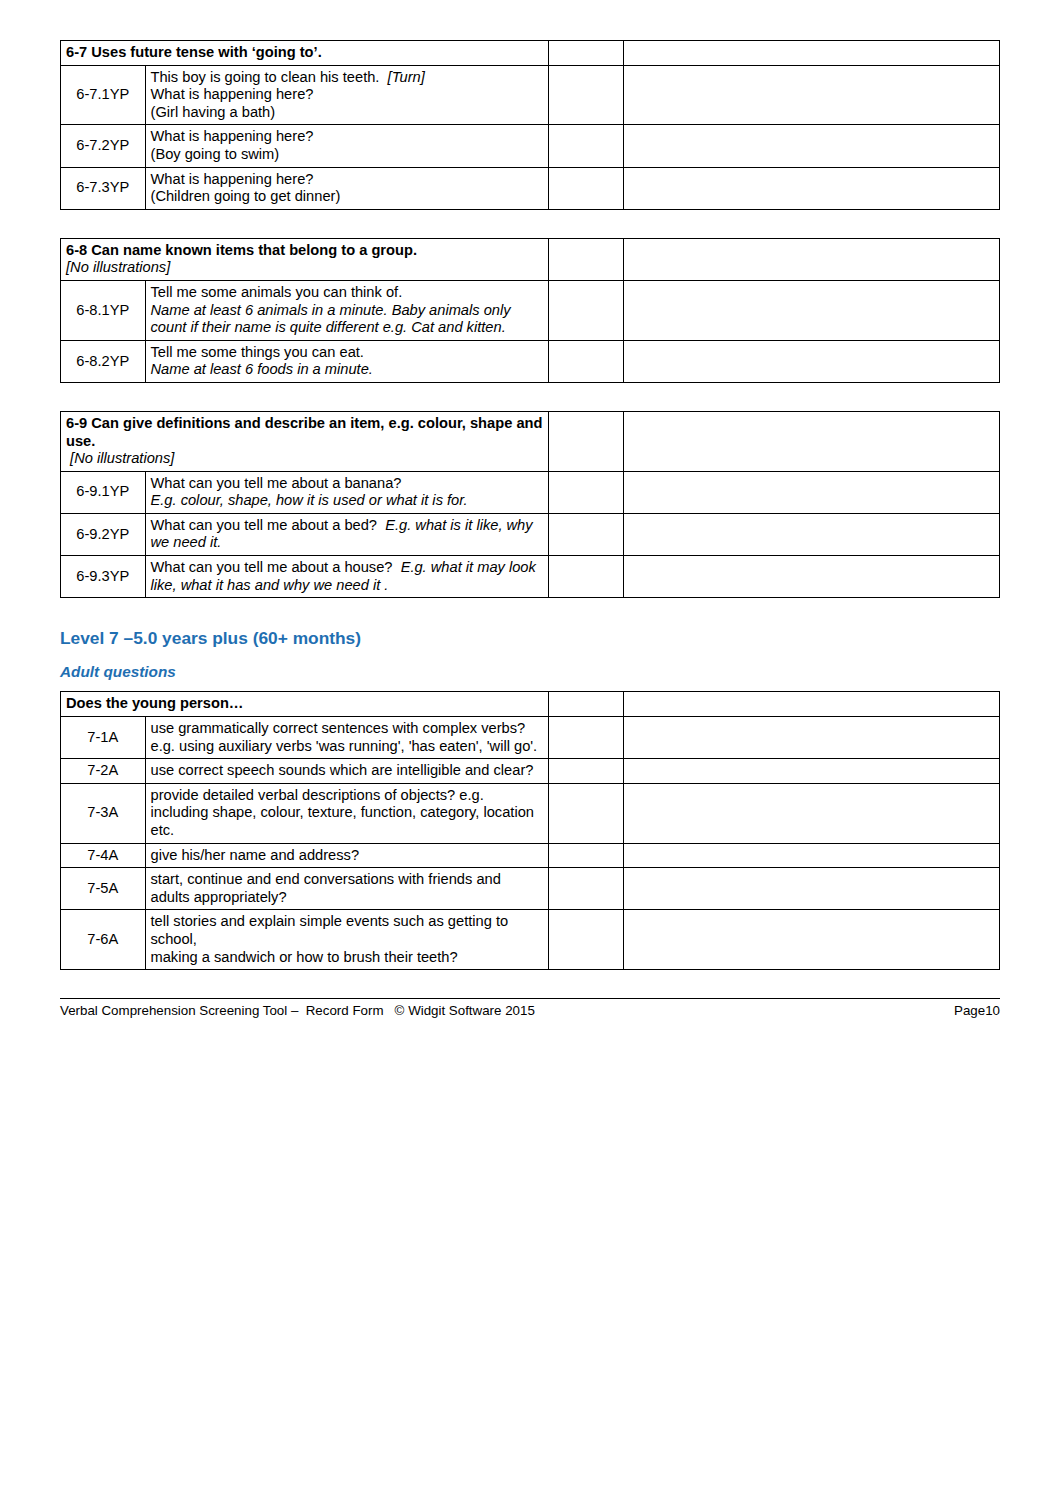| 6-7 Uses future tense with ‘going to’. | | |
| 6-7.1YP | This boy is going to clean his teeth. [Turn] What is happening here? (Girl having a bath) | | |
| 6-7.2YP | What is happening here? (Boy going to swim) | | |
| 6-7.3YP | What is happening here? (Children going to get dinner) | | |
| 6-8 Can name known items that belong to a group. [No illustrations] | | |
| 6-8.1YP | Tell me some animals you can think of. Name at least 6 animals in a minute. Baby animals only count if their name is quite different e.g. Cat and kitten. | | |
| 6-8.2YP | Tell me some things you can eat. Name at least 6 foods in a minute. | | |
| 6-9 Can give definitions and describe an item, e.g. colour, shape and use. [No illustrations] | | |
| 6-9.1YP | What can you tell me about a banana? E.g. colour, shape, how it is used or what it is for. | | |
| 6-9.2YP | What can you tell me about a bed? E.g. what is it like, why we need it. | | |
| 6-9.3YP | What can you tell me about a house? E.g. what it may look like, what it has and why we need it . | | |
Level 7 –5.0 years plus (60+ months)
Adult questions
| Does the young person… | | |
| 7-1A | use grammatically correct sentences with complex verbs? e.g. using auxiliary verbs 'was running', 'has eaten', 'will go'. | | |
| 7-2A | use correct speech sounds which are intelligible and clear? | | |
| 7-3A | provide detailed verbal descriptions of objects? e.g. including shape, colour, texture, function, category, location etc. | | |
| 7-4A | give his/her name and address? | | |
| 7-5A | start, continue and end conversations with friends and adults appropriately? | | |
| 7-6A | tell stories and explain simple events such as getting to school, making a sandwich or how to brush their teeth? | | |
Verbal Comprehension Screening Tool – Record Form © Widgit Software 2015 Page10